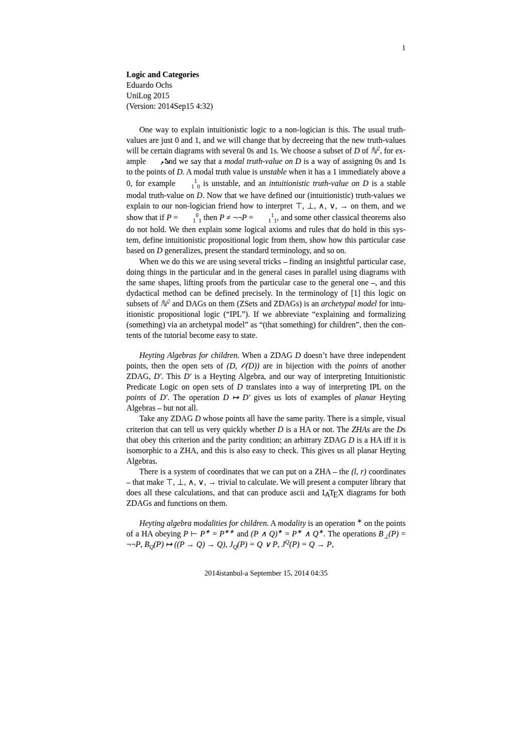1
Logic and Categories
Eduardo Ochs
UniLog 2015
(Version: 2014Sep15 4:32)
One way to explain intuitionistic logic to a non-logician is this. The usual truth-values are just 0 and 1, and we will change that by decreeing that the new truth-values will be certain diagrams with several 0s and 1s. We choose a subset of D of ℕ2, for example •••, and we say that a modal truth-value on D is a way of assigning 0s and 1s to the points of D. A modal truth value is unstable when it has a 1 immediately above a 0, for example 110 is unstable, and an intuitionistic truth-value on D is a stable modal truth-value on D. Now that we have defined our (intuitionistic) truth-values we explain to our non-logician friend how to interpret ⊤, ⊥, ∧, ∨, → on them, and we show that if P = 101 then P ≠ ¬¬P = 111, and some other classical theorems also do not hold. We then explain some logical axioms and rules that do hold in this system, define intuitionistic propositional logic from them, show how this particular case based on D generalizes, present the standard terminology, and so on.
When we do this we are using several tricks – finding an insightful particular case, doing things in the particular and in the general cases in parallel using diagrams with the same shapes, lifting proofs from the particular case to the general one –, and this dydactical method can be defined precisely. In the terminology of [1] this logic on subsets of ℕ2 and DAGs on them (ZSets and ZDAGs) is an archetypal model for intuitionistic propositional logic (“IPL”). If we abbreviate “explaining and formalizing (something) via an archetypal model” as “(that something) for children”, then the contents of the tutorial become easy to state.
Heyting Algebras for children. When a ZDAG D doesn’t have three independent points, then the open sets of (D, 𝒪(D)) are in bijection with the points of another ZDAG, D′. This D′ is a Heyting Algebra, and our way of interpreting Intuitionistic Predicate Logic on open sets of D translates into a way of interpreting IPL on the points of D′. The operation D ↦ D′ gives us lots of examples of planar Heyting Algebras – but not all.
Take any ZDAG D whose points all have the same parity. There is a simple, visual criterion that can tell us very quickly whether D is a HA or not. The ZHAs are the Ds that obey this criterion and the parity condition; an arbitrary ZDAG D is a HA iff it is isomorphic to a ZHA, and this is also easy to check. This gives us all planar Heyting Algebras.
There is a system of coordinates that we can put on a ZHA – the (l, r) coordinates – that make ⊤, ⊥, ∧, ∨, → trivial to calculate. We will present a computer library that does all these calculations, and that can produce ascii and LATEX diagrams for both ZDAGs and functions on them.
Heyting algebra modalities for children. A modality is an operation ∗ on the points of a HA obeying P ⊢ P∗ = P∗∗ and (P ∧ Q)∗ = P∗ ∧ Q∗. The operations B⊥(P) = ¬¬P, BQ(P) ↦ ((P → Q) → Q), JQ(P) = Q ∨ P, JQ(P) = Q → P,
2014istanbul-a September 15, 2014 04:35